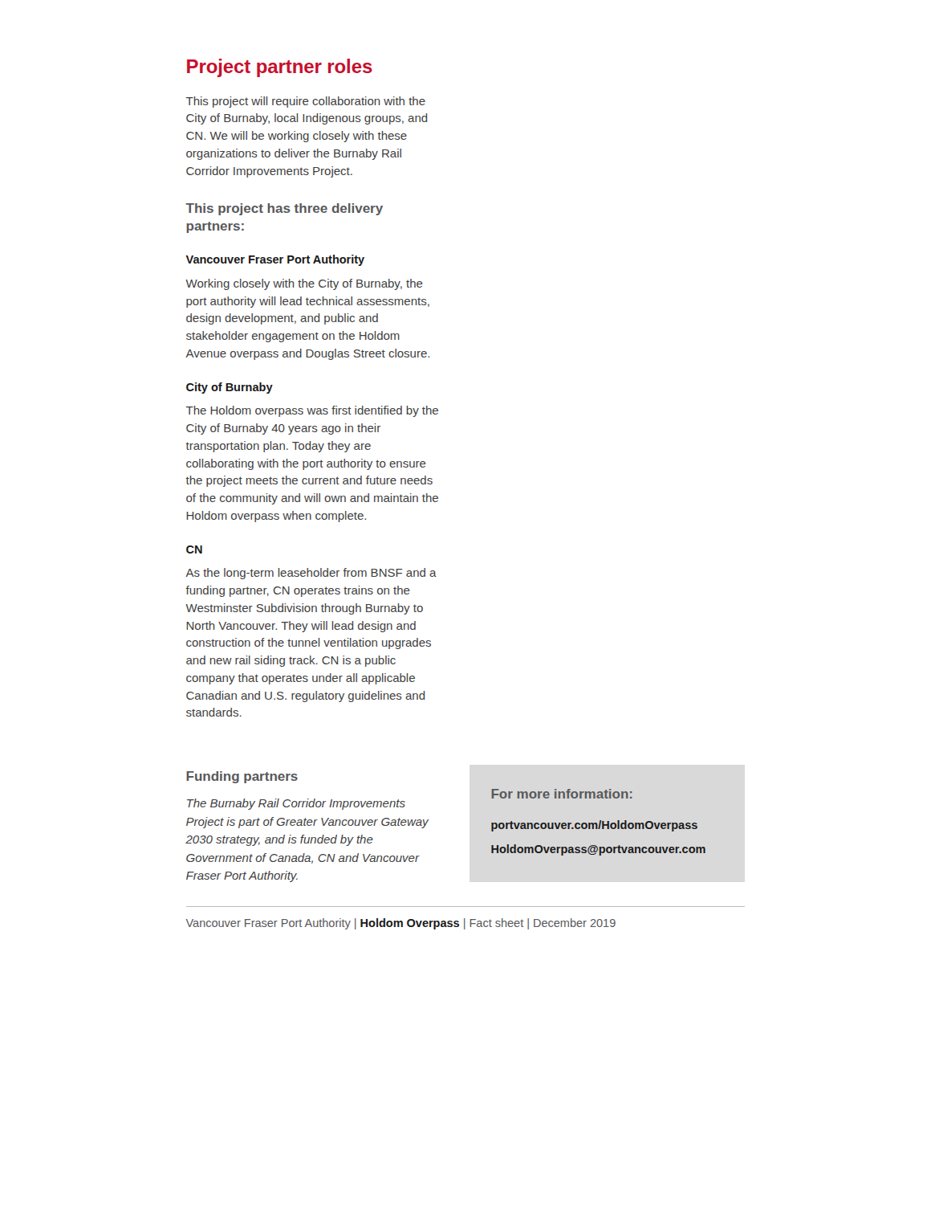Project partner roles
This project will require collaboration with the City of Burnaby, local Indigenous groups, and CN. We will be working closely with these organizations to deliver the Burnaby Rail Corridor Improvements Project.
This project has three delivery partners:
Vancouver Fraser Port Authority
Working closely with the City of Burnaby, the port authority will lead technical assessments, design development, and public and stakeholder engagement on the Holdom Avenue overpass and Douglas Street closure.
City of Burnaby
The Holdom overpass was first identified by the City of Burnaby 40 years ago in their transportation plan. Today they are collaborating with the port authority to ensure the project meets the current and future needs of the community and will own and maintain the Holdom overpass when complete.
CN
As the long-term leaseholder from BNSF and a funding partner, CN operates trains on the Westminster Subdivision through Burnaby to North Vancouver. They will lead design and construction of the tunnel ventilation upgrades and new rail siding track. CN is a public company that operates under all applicable Canadian and U.S. regulatory guidelines and standards.
Funding partners
The Burnaby Rail Corridor Improvements Project is part of Greater Vancouver Gateway 2030 strategy, and is funded by the Government of Canada, CN and Vancouver Fraser Port Authority.
For more information:
portvancouver.com/HoldomOverpass
HoldomOverpass@portvancouver.com
Vancouver Fraser Port Authority | Holdom Overpass | Fact sheet | December 2019